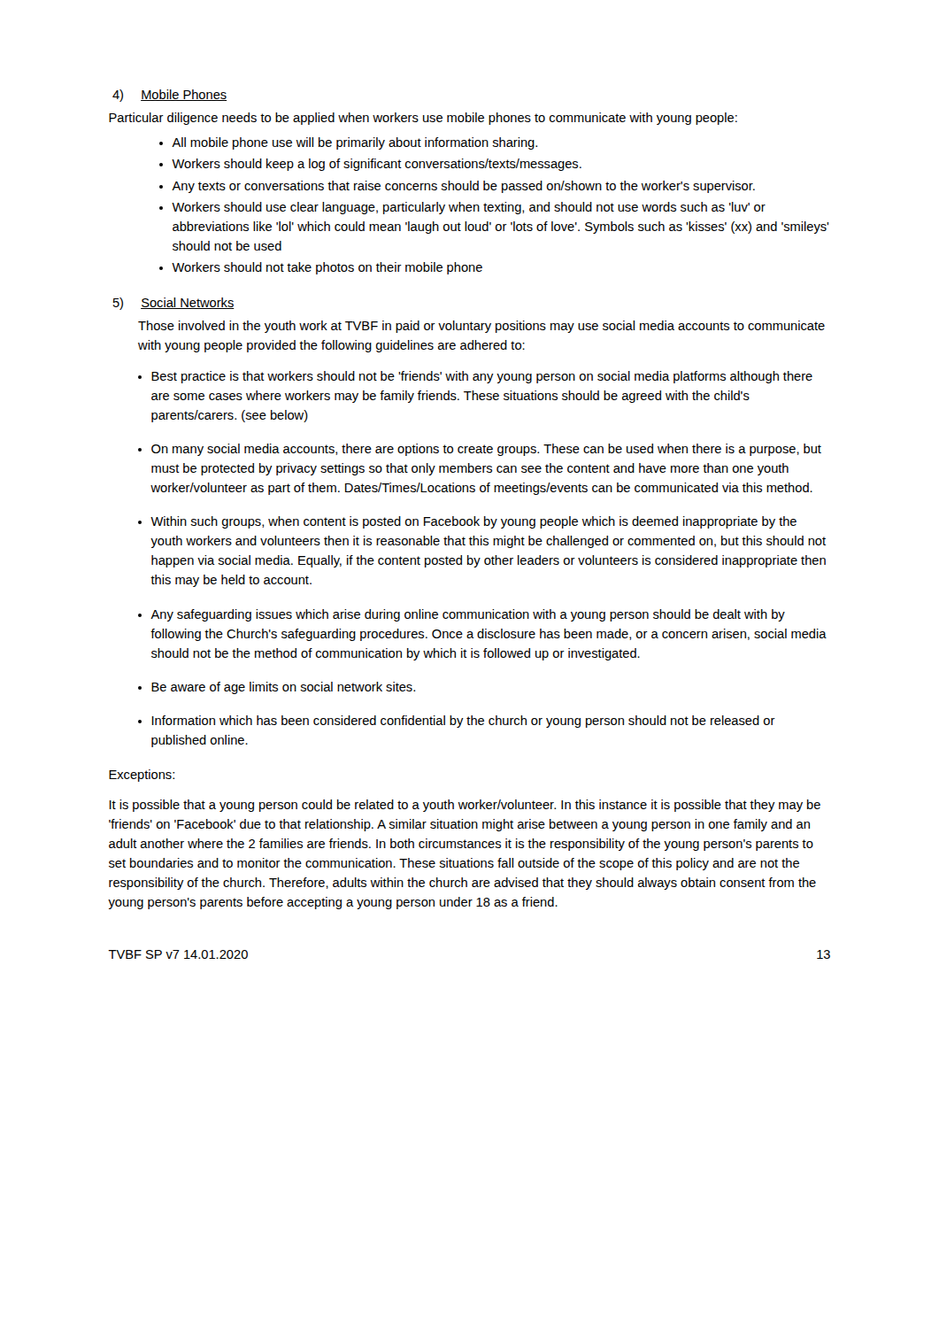Mobile Phones
Particular diligence needs to be applied when workers use mobile phones to communicate with young people:
All mobile phone use will be primarily about information sharing.
Workers should keep a log of significant conversations/texts/messages.
Any texts or conversations that raise concerns should be passed on/shown to the worker's supervisor.
Workers should use clear language, particularly when texting, and should not use words such as 'luv' or abbreviations like 'lol' which could mean 'laugh out loud' or 'lots of love'. Symbols such as 'kisses' (xx) and 'smileys' should not be used
Workers should not take photos on their mobile phone
Social Networks
Those involved in the youth work at TVBF in paid or voluntary positions may use social media accounts to communicate with young people provided the following guidelines are adhered to:
Best practice is that workers should not be 'friends' with any young person on social media platforms although there are some cases where workers may be family friends. These situations should be agreed with the child's parents/carers. (see below)
On many social media accounts, there are options to create groups. These can be used when there is a purpose, but must be protected by privacy settings so that only members can see the content and have more than one youth worker/volunteer as part of them. Dates/Times/Locations of meetings/events can be communicated via this method.
Within such groups, when content is posted on Facebook by young people which is deemed inappropriate by the youth workers and volunteers then it is reasonable that this might be challenged or commented on, but this should not happen via social media. Equally, if the content posted by other leaders or volunteers is considered inappropriate then this may be held to account.
Any safeguarding issues which arise during online communication with a young person should be dealt with by following the Church's safeguarding procedures. Once a disclosure has been made, or a concern arisen, social media should not be the method of communication by which it is followed up or investigated.
Be aware of age limits on social network sites.
Information which has been considered confidential by the church or young person should not be released or published online.
Exceptions:
It is possible that a young person could be related to a youth worker/volunteer. In this instance it is possible that they may be 'friends' on 'Facebook' due to that relationship. A similar situation might arise between a young person in one family and an adult another where the 2 families are friends. In both circumstances it is the responsibility of the young person's parents to set boundaries and to monitor the communication. These situations fall outside of the scope of this policy and are not the responsibility of the church. Therefore, adults within the church are advised that they should always obtain consent from the young person's parents before accepting a young person under 18 as a friend.
TVBF SP v7 14.01.2020
13